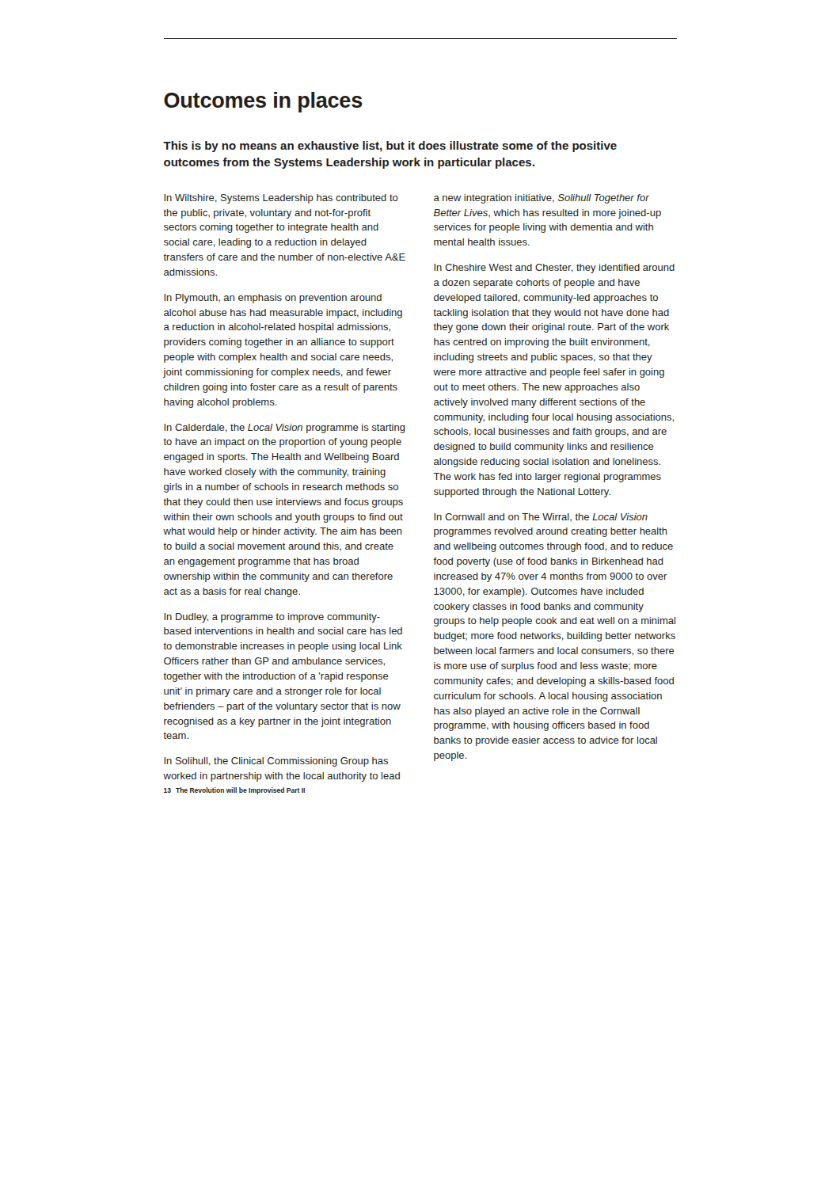Outcomes in places
This is by no means an exhaustive list, but it does illustrate some of the positive outcomes from the Systems Leadership work in particular places.
In Wiltshire, Systems Leadership has contributed to the public, private, voluntary and not-for-profit sectors coming together to integrate health and social care, leading to a reduction in delayed transfers of care and the number of non-elective A&E admissions.
In Plymouth, an emphasis on prevention around alcohol abuse has had measurable impact, including a reduction in alcohol-related hospital admissions, providers coming together in an alliance to support people with complex health and social care needs, joint commissioning for complex needs, and fewer children going into foster care as a result of parents having alcohol problems.
In Calderdale, the Local Vision programme is starting to have an impact on the proportion of young people engaged in sports. The Health and Wellbeing Board have worked closely with the community, training girls in a number of schools in research methods so that they could then use interviews and focus groups within their own schools and youth groups to find out what would help or hinder activity. The aim has been to build a social movement around this, and create an engagement programme that has broad ownership within the community and can therefore act as a basis for real change.
In Dudley, a programme to improve community-based interventions in health and social care has led to demonstrable increases in people using local Link Officers rather than GP and ambulance services, together with the introduction of a 'rapid response unit' in primary care and a stronger role for local befrienders – part of the voluntary sector that is now recognised as a key partner in the joint integration team.
In Solihull, the Clinical Commissioning Group has worked in partnership with the local authority to lead a new integration initiative, Solihull Together for Better Lives, which has resulted in more joined-up services for people living with dementia and with mental health issues.
In Cheshire West and Chester, they identified around a dozen separate cohorts of people and have developed tailored, community-led approaches to tackling isolation that they would not have done had they gone down their original route. Part of the work has centred on improving the built environment, including streets and public spaces, so that they were more attractive and people feel safer in going out to meet others. The new approaches also actively involved many different sections of the community, including four local housing associations, schools, local businesses and faith groups, and are designed to build community links and resilience alongside reducing social isolation and loneliness. The work has fed into larger regional programmes supported through the National Lottery.
In Cornwall and on The Wirral, the Local Vision programmes revolved around creating better health and wellbeing outcomes through food, and to reduce food poverty (use of food banks in Birkenhead had increased by 47% over 4 months from 9000 to over 13000, for example). Outcomes have included cookery classes in food banks and community groups to help people cook and eat well on a minimal budget; more food networks, building better networks between local farmers and local consumers, so there is more use of surplus food and less waste; more community cafes; and developing a skills-based food curriculum for schools. A local housing association has also played an active role in the Cornwall programme, with housing officers based in food banks to provide easier access to advice for local people.
13 The Revolution will be Improvised Part II